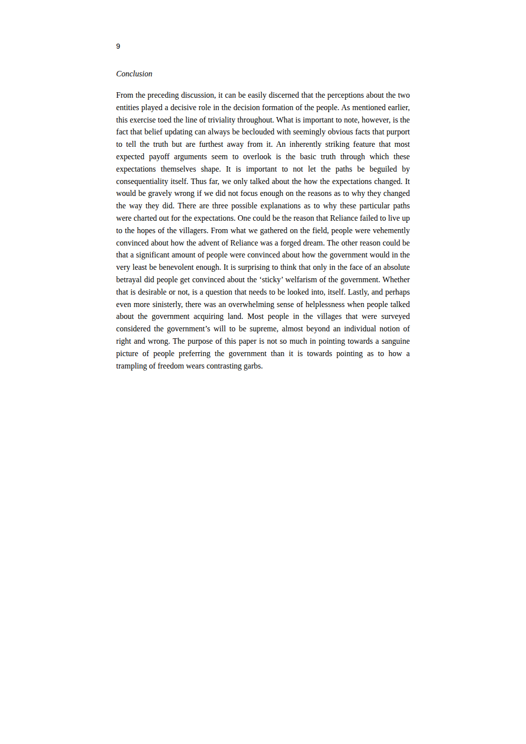9
Conclusion
From the preceding discussion, it can be easily discerned that the perceptions about the two entities played a decisive role in the decision formation of the people. As mentioned earlier, this exercise toed the line of triviality throughout. What is important to note, however, is the fact that belief updating can always be beclouded with seemingly obvious facts that purport to tell the truth but are furthest away from it. An inherently striking feature that most expected payoff arguments seem to overlook is the basic truth through which these expectations themselves shape. It is important to not let the paths be beguiled by consequentiality itself. Thus far, we only talked about the how the expectations changed. It would be gravely wrong if we did not focus enough on the reasons as to why they changed the way they did. There are three possible explanations as to why these particular paths were charted out for the expectations. One could be the reason that Reliance failed to live up to the hopes of the villagers. From what we gathered on the field, people were vehemently convinced about how the advent of Reliance was a forged dream. The other reason could be that a significant amount of people were convinced about how the government would in the very least be benevolent enough. It is surprising to think that only in the face of an absolute betrayal did people get convinced about the ‘sticky’ welfarism of the government. Whether that is desirable or not, is a question that needs to be looked into, itself. Lastly, and perhaps even more sinisterly, there was an overwhelming sense of helplessness when people talked about the government acquiring land. Most people in the villages that were surveyed considered the government’s will to be supreme, almost beyond an individual notion of right and wrong. The purpose of this paper is not so much in pointing towards a sanguine picture of people preferring the government than it is towards pointing as to how a trampling of freedom wears contrasting garbs.